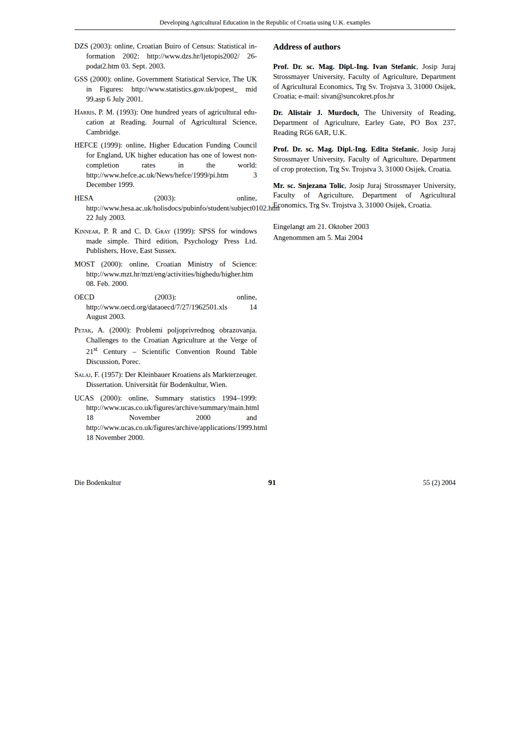Developing Agricultural Education in the Republic of Croatia using U.K. examples
DZS (2003): online, Croatian Buiro of Census: Statistical information 2002: http://www.dzs.hr/ljetopis2002/ 26-podat2.htm 03. Sept. 2003.
GSS (2000): online, Government Statistical Service, The UK in Figures: http://www.statistics.gov.uk/popest_ mid 99.asp 6 July 2001.
Harris, P. M. (1993): One hundred years of agricultural education at Reading. Journal of Agricultural Science, Cambridge.
HEFCE (1999): online, Higher Education Funding Council for England, UK higher education has one of lowest non-completion rates in the world: http://www.hefce.ac.uk/News/hefce/1999/pi.htm 3 December 1999.
HESA (2003): online, http://www.hesa.ac.uk/holisdocs/pubinfo/student/subject0102.htm 22 July 2003.
Kinnear, P. R and C. D. Gray (1999): SPSS for windows made simple. Third edition, Psychology Press Ltd. Publishers, Hove, East Sussex.
MOST (2000): online, Croatian Ministry of Science: http://www.mzt.hr/mzt/eng/activities/highedu/higher.htm 08. Feb. 2000.
OECD (2003): online, http://www.oecd.org/dataoecd/7/27/1962501.xls 14 August 2003.
Petak, A. (2000): Problemi poljoprivrednog obrazovanja. Challenges to the Croatian Agriculture at the Verge of 21st Century – Scientific Convention Round Table Discussion, Porec.
Salaj, F. (1957): Der Kleinbauer Kroatiens als Markterzeuger. Dissertation. Universität für Bodenkultur, Wien.
UCAS (2000): online, Summary statistics 1994–1999: http://www.ucas.co.uk/figures/archive/summary/main.html 18 November 2000 and http://www.ucas.co.uk/figures/archive/applications/1999.html 18 November 2000.
Address of authors
Prof. Dr. sc. Mag. Dipl.-Ing. Ivan Stefanic, Josip Juraj Strossmayer University, Faculty of Agriculture, Department of Agricultural Economics, Trg Sv. Trojstva 3, 31000 Osijek, Croatia; e-mail: sivan@suncokret.pfos.hr
Dr. Alistair J. Murdoch, The University of Reading, Department of Agriculture, Earley Gate, PO Box 237, Reading RG6 6AR, U.K.
Prof. Dr. sc. Mag. Dipl.-Ing. Edita Stefanic, Josip Juraj Strossmayer University, Faculty of Agriculture, Department of crop protection, Trg Sv. Trojstva 3, 31000 Osijek, Croatia.
Mr. sc. Snjezana Tolic, Josip Juraj Strossmayer University, Faculty of Agriculture, Department of Agricultural Economics, Trg Sv. Trojstva 3, 31000 Osijek, Croatia.
Eingelangt am 21. Oktober 2003
Angenommen am 5. Mai 2004
Die Bodenkultur 91 55 (2) 2004